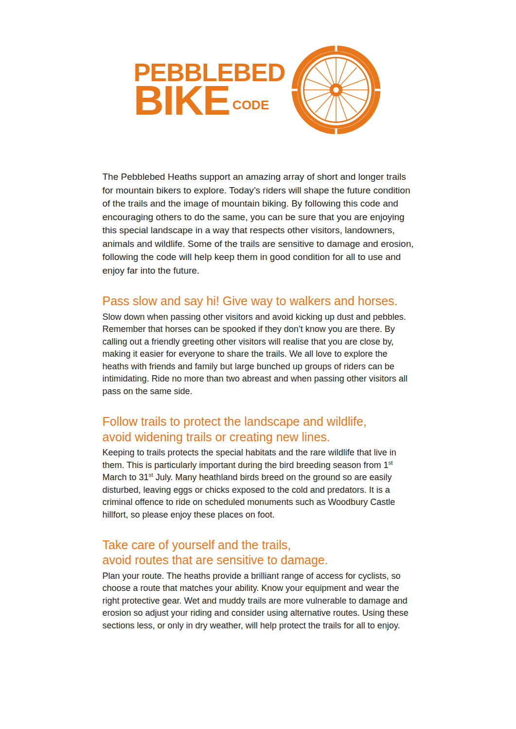Pebblebed Bike Code
The Pebblebed Heaths support an amazing array of short and longer trails for mountain bikers to explore. Today’s riders will shape the future condition of the trails and the image of mountain biking. By following this code and encouraging others to do the same, you can be sure that you are enjoying this special landscape in a way that respects other visitors, landowners, animals and wildlife. Some of the trails are sensitive to damage and erosion, following the code will help keep them in good condition for all to use and enjoy far into the future.
Pass slow and say hi! Give way to walkers and horses.
Slow down when passing other visitors and avoid kicking up dust and pebbles. Remember that horses can be spooked if they don’t know you are there. By calling out a friendly greeting other visitors will realise that you are close by, making it easier for everyone to share the trails. We all love to explore the heaths with friends and family but large bunched up groups of riders can be intimidating. Ride no more than two abreast and when passing other visitors all pass on the same side.
Follow trails to protect the landscape and wildlife, avoid widening trails or creating new lines.
Keeping to trails protects the special habitats and the rare wildlife that live in them. This is particularly important during the bird breeding season from 1st March to 31st July. Many heathland birds breed on the ground so are easily disturbed, leaving eggs or chicks exposed to the cold and predators. It is a criminal offence to ride on scheduled monuments such as Woodbury Castle hillfort, so please enjoy these places on foot.
Take care of yourself and the trails, avoid routes that are sensitive to damage.
Plan your route. The heaths provide a brilliant range of access for cyclists, so choose a route that matches your ability. Know your equipment and wear the right protective gear. Wet and muddy trails are more vulnerable to damage and erosion so adjust your riding and consider using alternative routes. Using these sections less, or only in dry weather, will help protect the trails for all to enjoy.